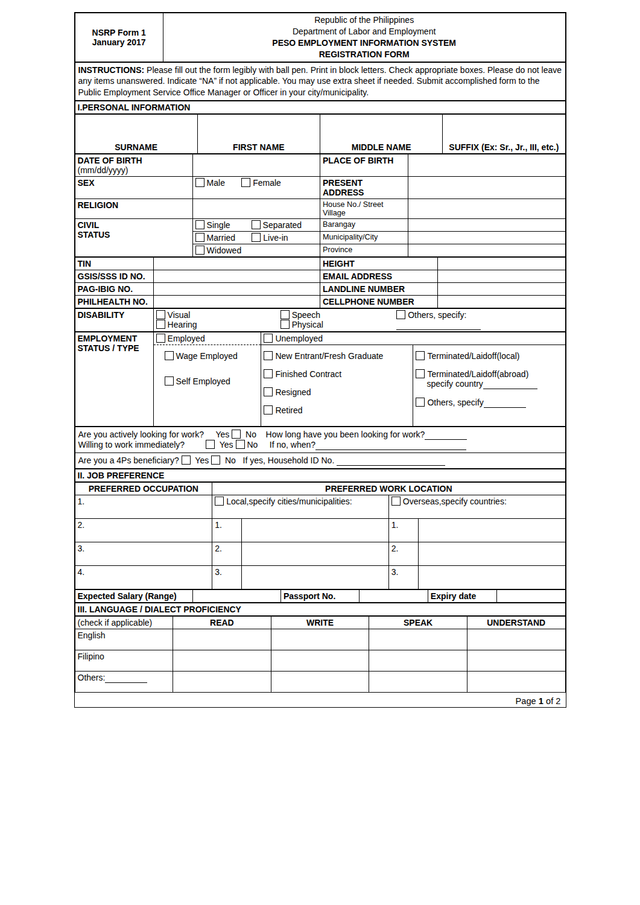| NSRP Form 1 January 2017 | Republic of the Philippines Department of Labor and Employment PESO EMPLOYMENT INFORMATION SYSTEM REGISTRATION FORM |
| INSTRUCTIONS: Please fill out the form legibly with ball pen. Print in block letters. Check appropriate boxes. Please do not leave any items unanswered. Indicate “NA” if not applicable. You may use extra sheet if needed. Submit accomplished form to the Public Employment Service Office Manager or Officer in your city/municipality. |
| I.PERSONAL INFORMATION |
| SURNAME | FIRST NAME | MIDDLE NAME | SUFFIX (Ex: Sr., Jr., III, etc.) |
| DATE OF BIRTH (mm/dd/yyyy) | | PLACE OF BIRTH | |
| SEX | Male Female | PRESENT ADDRESS | |
| RELIGION | | House No./ Street Village | |
| CIVIL STATUS | Single Separated | Barangay | |
| Married Live-in | Municipality/City | |
| Widowed | Province | |
| TIN | | HEIGHT | |
| GSIS/SSS ID NO. | | EMAIL ADDRESS | |
| PAG-IBIG NO. | | LANDLINE NUMBER | |
| PHILHEALTH NO. | | CELLPHONE NUMBER | |
| DISABILITY | Visual Speech Others, specify: Hearing Physical |
| EMPLOYMENT STATUS / TYPE | Employed | Unemployed |
| Wage Employed Self Employed | New Entrant/Fresh Graduate Finished Contract Resigned Retired | Terminated/Laidoff(local) Terminated/Laidoff(abroad) specify country Others, specify |
| Are you actively looking for work? Yes No How long have you been looking for work? Willing to work immediately? Yes No If no, when? |
| Are you a 4Ps beneficiary? Yes No If yes, Household ID No. |
| II. JOB PREFERENCE |
| PREFERRED OCCUPATION | PREFERRED WORK LOCATION |
| 1. | Local,specify cities/municipalities: | Overseas,specify countries: |
| 2. | 1. | | 1. | |
| 3. | 2. | | 2. | |
| 4. | 3. | | 3. | |
| Expected Salary (Range) | | Passport No. | | Expiry date | |
| III. LANGUAGE / DIALECT PROFICIENCY |
| (check if applicable) | READ | WRITE | SPEAK | UNDERSTAND |
| English | | | | |
| Filipino | | | | |
| Others: | | | | |
Page 1 of 2